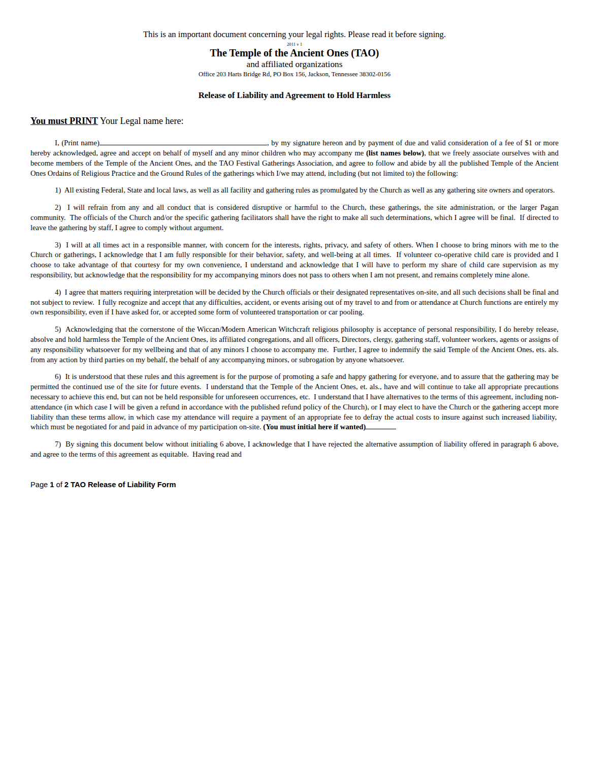This is an important document concerning your legal rights. Please read it before signing.
2011 v 1
The Temple of the Ancient Ones (TAO)
and affiliated organizations
Office 203 Harts Bridge Rd, PO Box 156, Jackson, Tennessee 38302-0156
Release of Liability and Agreement to Hold Harmless
You must PRINT Your Legal name here:
I, (Print name) , by my signature hereon and by payment of due and valid consideration of a fee of $1 or more hereby acknowledged, agree and accept on behalf of myself and any minor children who may accompany me (list names below), that we freely associate ourselves with and become members of the Temple of the Ancient Ones, and the TAO Festival Gatherings Association, and agree to follow and abide by all the published Temple of the Ancient Ones Ordains of Religious Practice and the Ground Rules of the gatherings which I/we may attend, including (but not limited to) the following:
1) All existing Federal, State and local laws, as well as all facility and gathering rules as promulgated by the Church as well as any gathering site owners and operators.
2) I will refrain from any and all conduct that is considered disruptive or harmful to the Church, these gatherings, the site administration, or the larger Pagan community. The officials of the Church and/or the specific gathering facilitators shall have the right to make all such determinations, which I agree will be final. If directed to leave the gathering by staff, I agree to comply without argument.
3) I will at all times act in a responsible manner, with concern for the interests, rights, privacy, and safety of others. When I choose to bring minors with me to the Church or gatherings, I acknowledge that I am fully responsible for their behavior, safety, and well-being at all times. If volunteer co-operative child care is provided and I choose to take advantage of that courtesy for my own convenience, I understand and acknowledge that I will have to perform my share of child care supervision as my responsibility, but acknowledge that the responsibility for my accompanying minors does not pass to others when I am not present, and remains completely mine alone.
4) I agree that matters requiring interpretation will be decided by the Church officials or their designated representatives on-site, and all such decisions shall be final and not subject to review. I fully recognize and accept that any difficulties, accident, or events arising out of my travel to and from or attendance at Church functions are entirely my own responsibility, even if I have asked for, or accepted some form of volunteered transportation or car pooling.
5) Acknowledging that the cornerstone of the Wiccan/Modern American Witchcraft religious philosophy is acceptance of personal responsibility, I do hereby release, absolve and hold harmless the Temple of the Ancient Ones, its affiliated congregations, and all officers, Directors, clergy, gathering staff, volunteer workers, agents or assigns of any responsibility whatsoever for my wellbeing and that of any minors I choose to accompany me. Further, I agree to indemnify the said Temple of the Ancient Ones, ets. als. from any action by third parties on my behalf, the behalf of any accompanying minors, or subrogation by anyone whatsoever.
6) It is understood that these rules and this agreement is for the purpose of promoting a safe and happy gathering for everyone, and to assure that the gathering may be permitted the continued use of the site for future events. I understand that the Temple of the Ancient Ones, et. als., have and will continue to take all appropriate precautions necessary to achieve this end, but can not be held responsible for unforeseen occurrences, etc. I understand that I have alternatives to the terms of this agreement, including non-attendance (in which case I will be given a refund in accordance with the published refund policy of the Church), or I may elect to have the Church or the gathering accept more liability than these terms allow, in which case my attendance will require a payment of an appropriate fee to defray the actual costs to insure against such increased liability, which must be negotiated for and paid in advance of my participation on-site. (You must initial here if wanted)
7) By signing this document below without initialing 6 above, I acknowledge that I have rejected the alternative assumption of liability offered in paragraph 6 above, and agree to the terms of this agreement as equitable. Having read and
Page 1 of 2 TAO Release of Liability Form